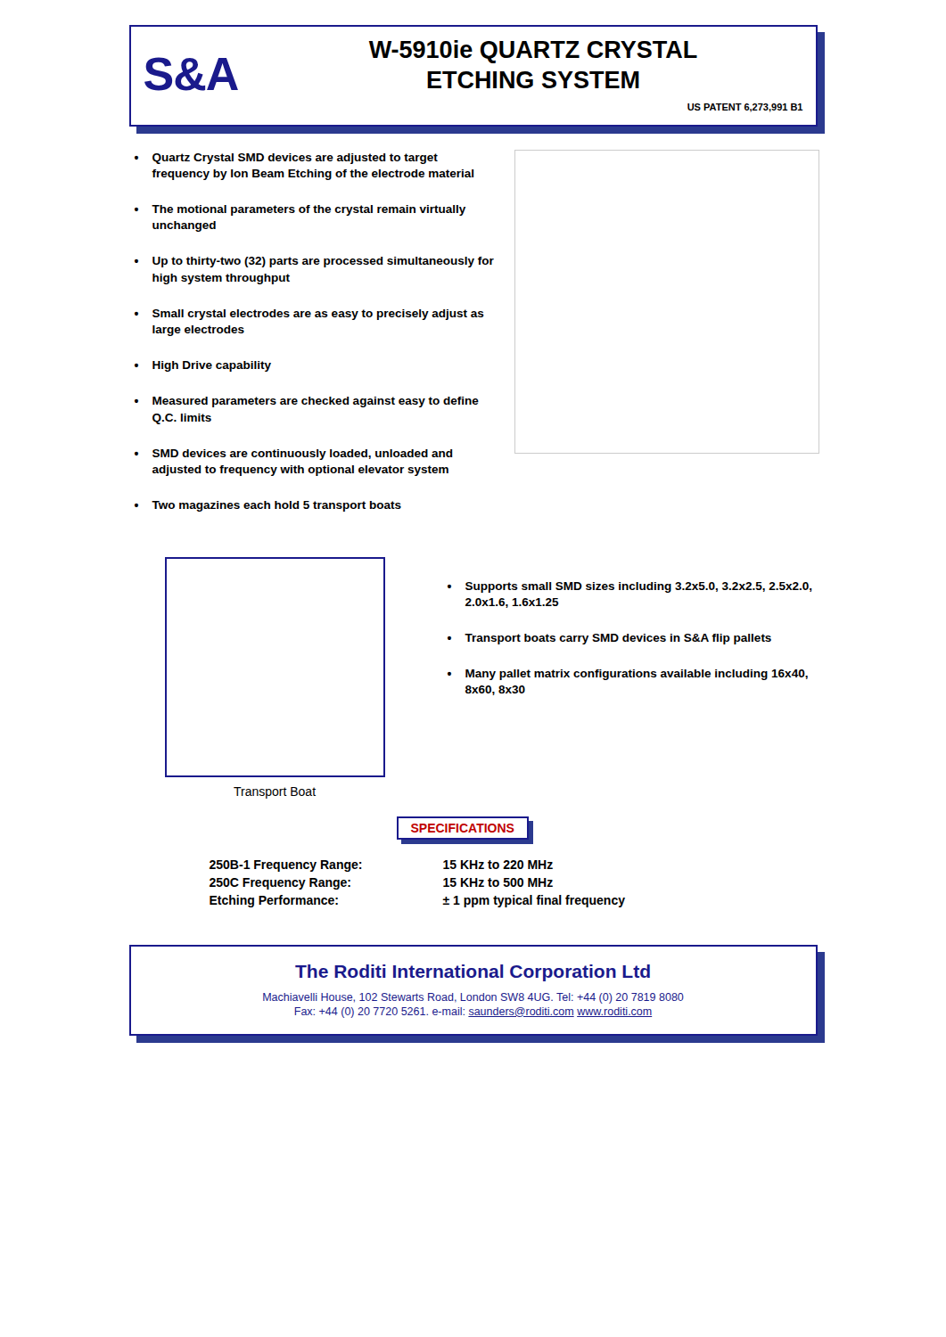S&A
W-5910ie QUARTZ CRYSTAL
ETCHING SYSTEM
US PATENT 6,273,991 B1
Quartz Crystal SMD devices are adjusted to target frequency by Ion Beam Etching of the electrode material
The motional parameters of the crystal remain virtually unchanged
Up to thirty-two (32) parts are processed simultaneously for high system throughput
Small crystal electrodes are as easy to precisely adjust as large electrodes
High Drive capability
Measured parameters are checked against easy to define Q.C. limits
SMD devices are continuously loaded, unloaded and adjusted to frequency with optional elevator system
Two magazines each hold 5 transport boats
Transport Boat
Supports small SMD sizes including 3.2x5.0, 3.2x2.5, 2.5x2.0, 2.0x1.6, 1.6x1.25
Transport boats carry SMD devices in S&A flip pallets
Many pallet matrix configurations available including 16x40, 8x60, 8x30
SPECIFICATIONS
| 250B-1 Frequency Range: | 15 KHz to 220 MHz |
| 250C Frequency Range: | 15 KHz to 500 MHz |
| Etching Performance: | ± 1 ppm typical final frequency |
The Roditi International Corporation Ltd
Machiavelli House, 102 Stewarts Road, London SW8 4UG. Tel: +44 (0) 20 7819 8080
Fax: +44 (0) 20 7720 5261. e-mail: saunders@roditi.com www.roditi.com